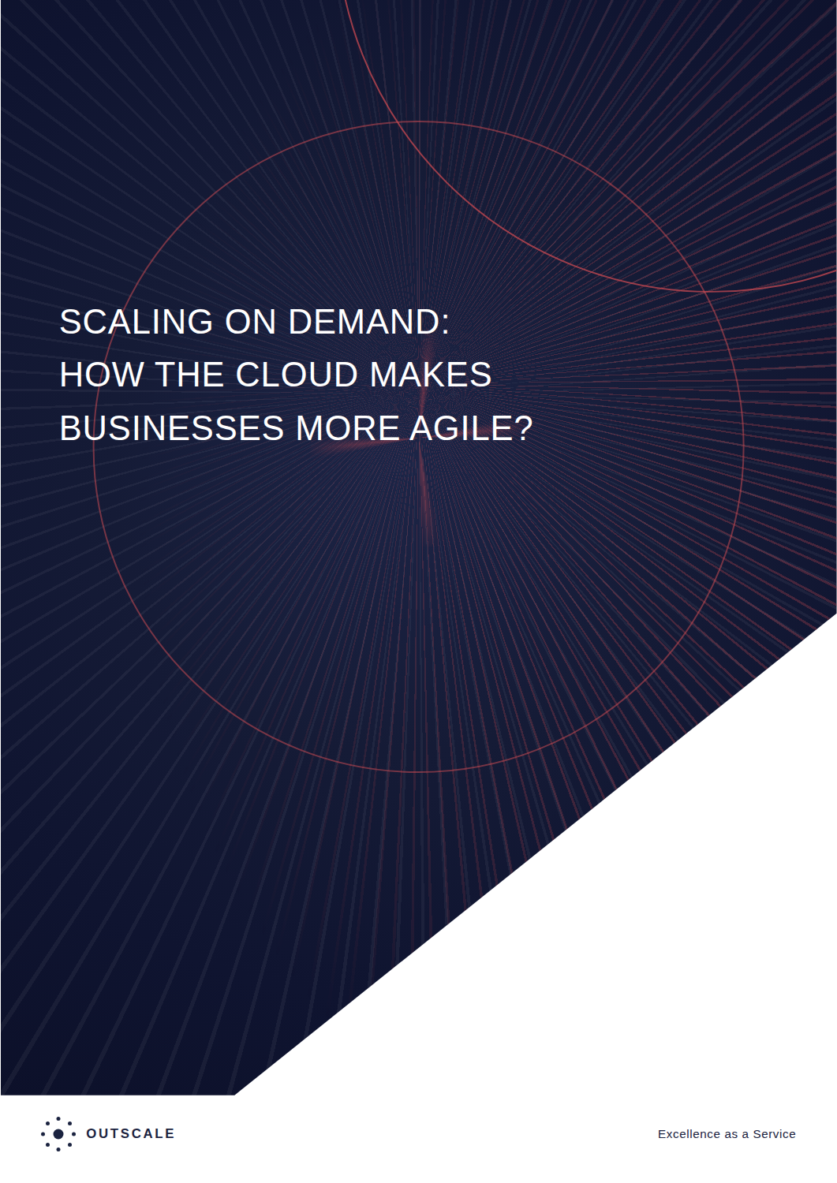Scaling on Demand: How the Cloud Makes Businesses More Agile?
OUTSCALE
Excellence as a Service